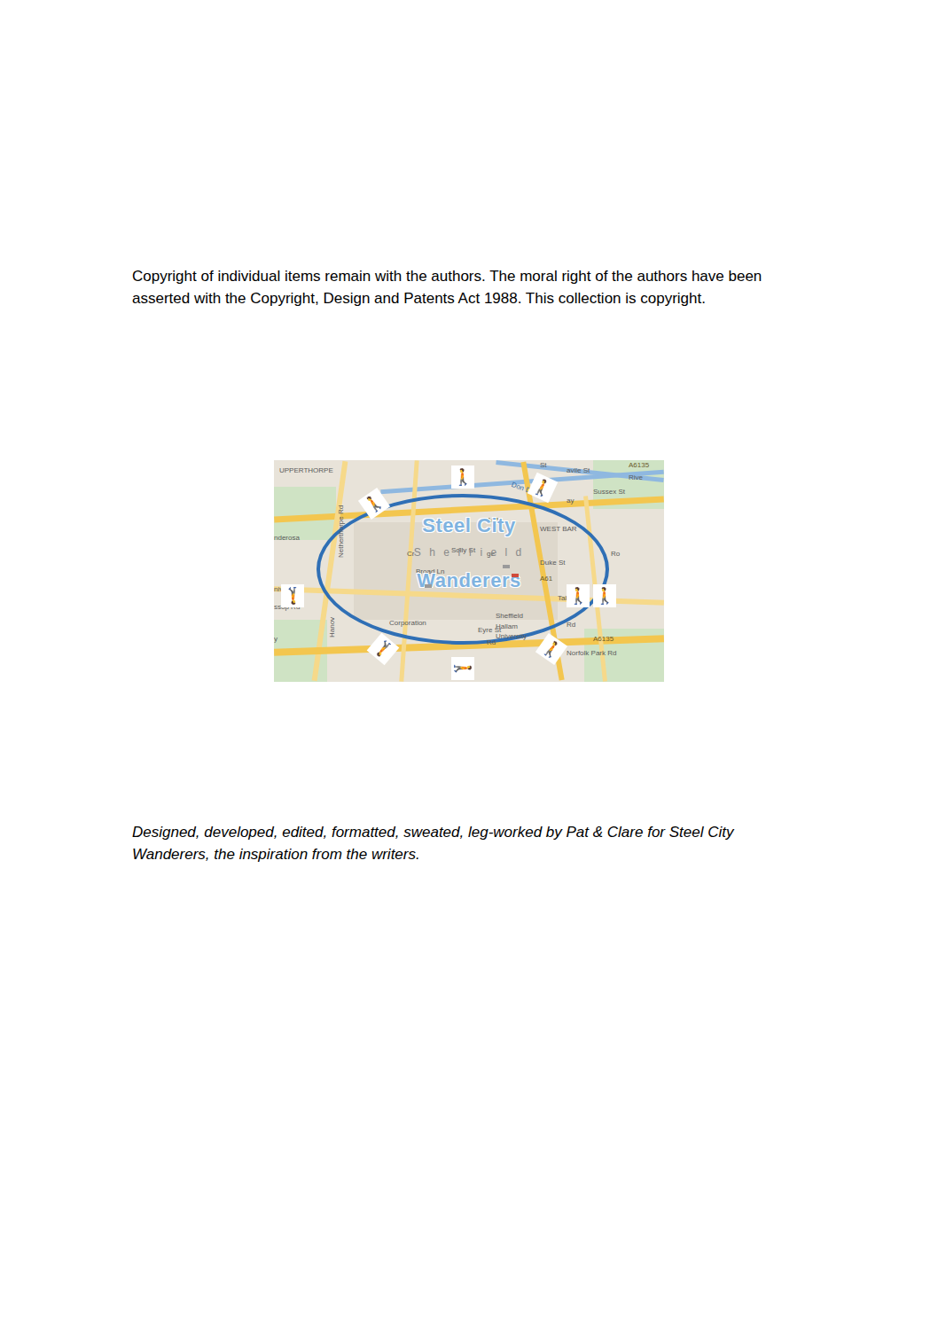Copyright of individual items remain with the authors. The moral right of the authors have been asserted with the Copyright, Design and Patents Act 1988. This collection is copyright.
UPPERTHORPE A61 WEST BAR nderosa Solly St niversity Broad Ln ssop Rd Corporation y Eyre St Sheffield
Hallam
University A6135 Norfolk Park Rd A61 Talbot Duke St Sussex St Rive avile St A6135 St Don Dooley ay Netherthorpe Rd Hanov Cr ge Ro Rd Rd
Steel CityWanderers
S h e f f i e l d
🚶
🚶
🚶
🚶
🚶
🚶
🚶
🚶
🚶
Designed, developed, edited, formatted, sweated, leg-worked by Pat & Clare for Steel City Wanderers, the inspiration from the writers.